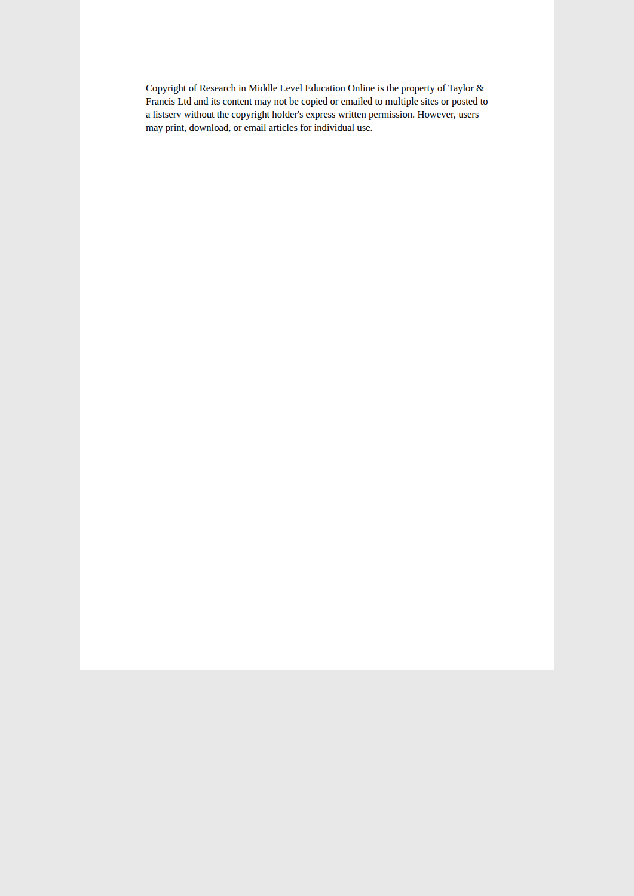Copyright of Research in Middle Level Education Online is the property of Taylor & Francis Ltd and its content may not be copied or emailed to multiple sites or posted to a listserv without the copyright holder's express written permission. However, users may print, download, or email articles for individual use.